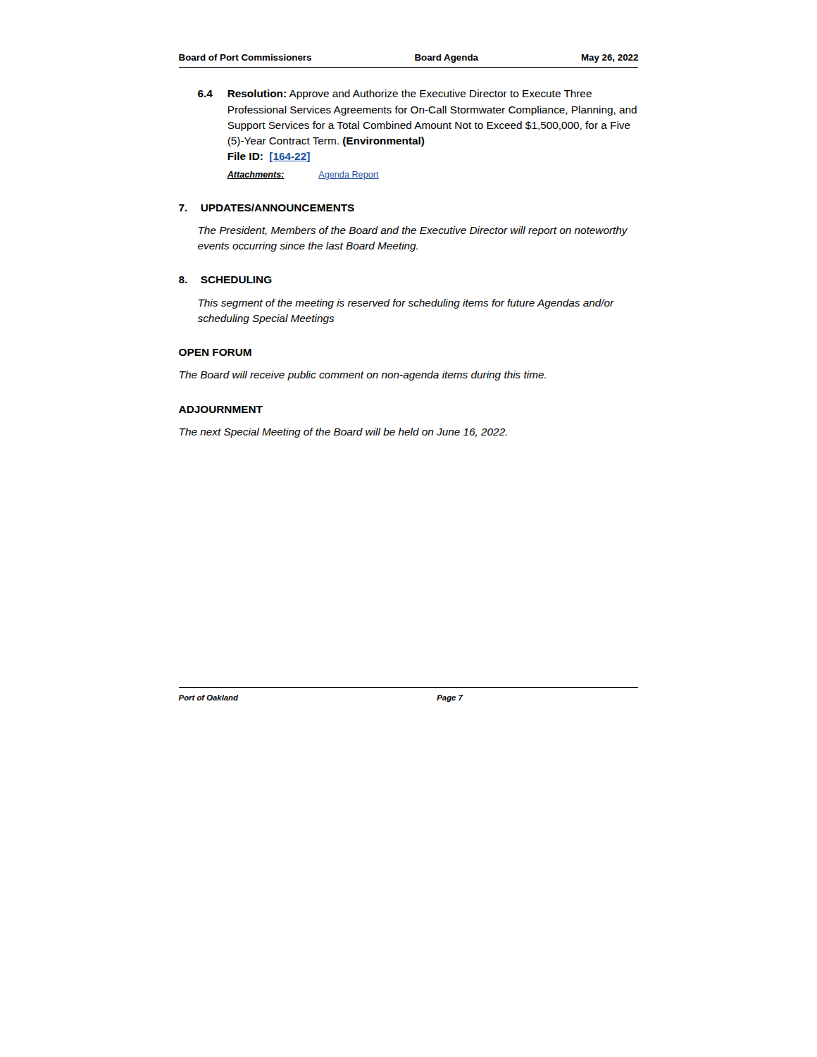Board of Port Commissioners
Board Agenda
May 26, 2022
6.4
Resolution: Approve and Authorize the Executive Director to Execute Three Professional Services Agreements for On-Call Stormwater Compliance, Planning, and Support Services for a Total Combined Amount Not to Exceed $1,500,000, for a Five (5)-Year Contract Term. (Environmental)
File ID: [164-22]
Attachments: Agenda Report
7. UPDATES/ANNOUNCEMENTS
The President, Members of the Board and the Executive Director will report on noteworthy events occurring since the last Board Meeting.
8. SCHEDULING
This segment of the meeting is reserved for scheduling items for future Agendas and/or scheduling Special Meetings
OPEN FORUM
The Board will receive public comment on non-agenda items during this time.
ADJOURNMENT
The next Special Meeting of the Board will be held on June 16, 2022.
Port of Oakland
Page 7